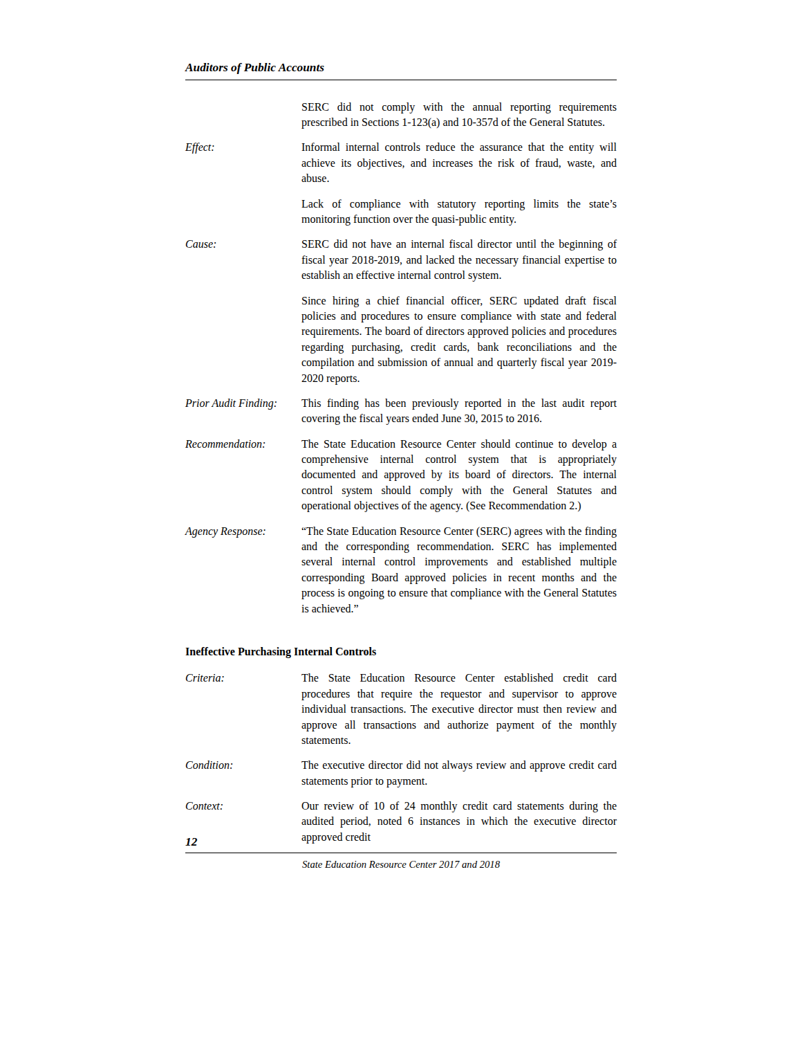Auditors of Public Accounts
SERC did not comply with the annual reporting requirements prescribed in Sections 1-123(a) and 10-357d of the General Statutes.
| Effect: | Informal internal controls reduce the assurance that the entity will achieve its objectives, and increases the risk of fraud, waste, and abuse. Lack of compliance with statutory reporting limits the state’s monitoring function over the quasi-public entity. |
| Cause: | SERC did not have an internal fiscal director until the beginning of fiscal year 2018-2019, and lacked the necessary financial expertise to establish an effective internal control system. Since hiring a chief financial officer, SERC updated draft fiscal policies and procedures to ensure compliance with state and federal requirements. The board of directors approved policies and procedures regarding purchasing, credit cards, bank reconciliations and the compilation and submission of annual and quarterly fiscal year 2019-2020 reports. |
| Prior Audit Finding: | This finding has been previously reported in the last audit report covering the fiscal years ended June 30, 2015 to 2016. |
| Recommendation: | The State Education Resource Center should continue to develop a comprehensive internal control system that is appropriately documented and approved by its board of directors. The internal control system should comply with the General Statutes and operational objectives of the agency. (See Recommendation 2.) |
| Agency Response: | “The State Education Resource Center (SERC) agrees with the finding and the corresponding recommendation. SERC has implemented several internal control improvements and established multiple corresponding Board approved policies in recent months and the process is ongoing to ensure that compliance with the General Statutes is achieved.” |
Ineffective Purchasing Internal Controls
| Criteria: | The State Education Resource Center established credit card procedures that require the requestor and supervisor to approve individual transactions. The executive director must then review and approve all transactions and authorize payment of the monthly statements. |
| Condition: | The executive director did not always review and approve credit card statements prior to payment. |
| Context: | Our review of 10 of 24 monthly credit card statements during the audited period, noted 6 instances in which the executive director approved credit |
12
State Education Resource Center 2017 and 2018